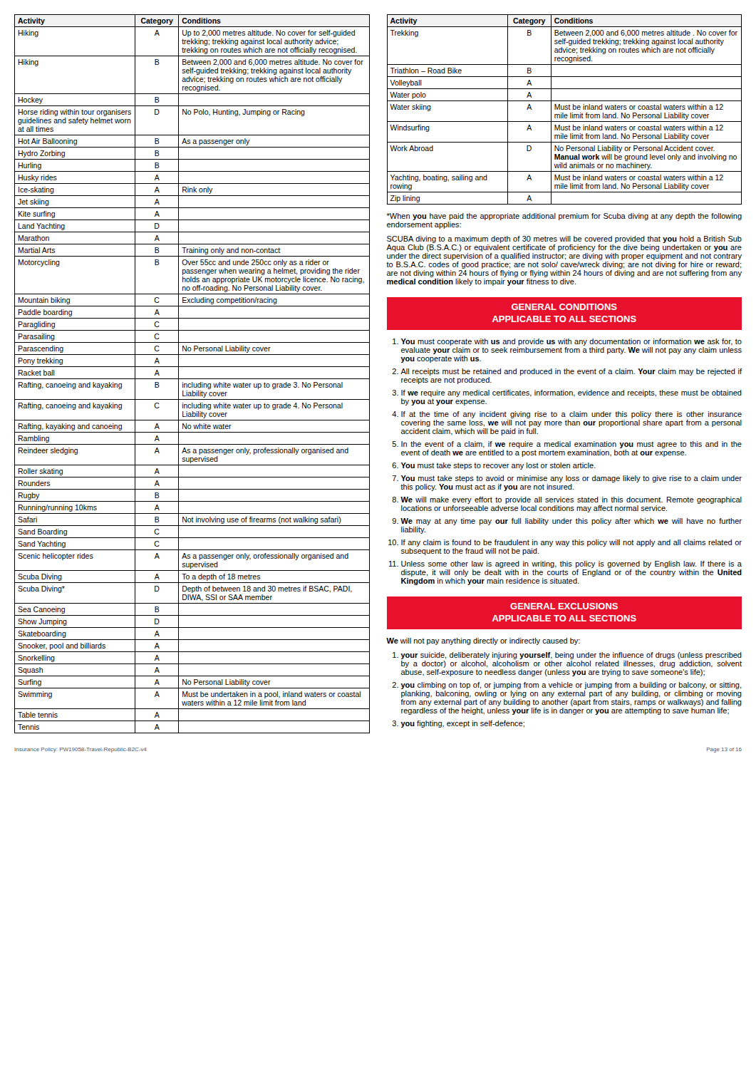| Activity | Category | Conditions |
| --- | --- | --- |
| Hiking | A | Up to 2,000 metres altitude. No cover for self-guided trekking; trekking against local authority advice; trekking on routes which are not officially recognised. |
| Hiking | B | Between 2,000 and 6,000 metres altitude. No cover for self-guided trekking; trekking against local authority advice; trekking on routes which are not officially recognised. |
| Hockey | B | |
| Horse riding within tour organisers guidelines and safety helmet worn at all times | D | No Polo, Hunting, Jumping or Racing |
| Hot Air Ballooning | B | As a passenger only |
| Hydro Zorbing | B | |
| Hurling | B | |
| Husky rides | A | |
| Ice-skating | A | Rink only |
| Jet skiing | A | |
| Kite surfing | A | |
| Land Yachting | D | |
| Marathon | A | |
| Martial Arts | B | Training only and non-contact |
| Motorcycling | B | Over 55cc and unde 250cc only as a rider or passenger when wearing a helmet, providing the rider holds an appropriate UK motorcycle licence. No racing, no off-roading. No Personal Liability cover. |
| Mountain biking | C | Excluding competition/racing |
| Paddle boarding | A | |
| Paragliding | C | |
| Parasailing | C | |
| Parascending | C | No Personal Liability cover |
| Pony trekking | A | |
| Racket ball | A | |
| Rafting, canoeing and kayaking | B | including white water up to grade 3. No Personal Liability cover |
| Rafting, canoeing and kayaking | C | including white water up to grade 4. No Personal Liability cover |
| Rafting, kayaking and canoeing | A | No white water |
| Rambling | A | |
| Reindeer sledging | A | As a passenger only, professionally organised and supervised |
| Roller skating | A | |
| Rounders | A | |
| Rugby | B | |
| Running/running 10kms | A | |
| Safari | B | Not involving use of firearms (not walking safari) |
| Sand Boarding | C | |
| Sand Yachting | C | |
| Scenic helicopter rides | A | As a passenger only, orofessionally organised and supervised |
| Scuba Diving | A | To a depth of 18 metres |
| Scuba Diving* | D | Depth of between 18 and 30 metres if BSAC, PADI, DIWA, SSI or SAA member |
| Sea Canoeing | B | |
| Show Jumping | D | |
| Skateboarding | A | |
| Snooker, pool and billiards | A | |
| Snorkelling | A | |
| Squash | A | |
| Surfing | A | No Personal Liability cover |
| Swimming | A | Must be undertaken in a pool, inland waters or coastal waters within a 12 mile limit from land |
| Table tennis | A | |
| Tennis | A | |
| Activity | Category | Conditions |
| --- | --- | --- |
| Trekking | B | Between 2,000 and 6,000 metres altitude . No cover for self-guided trekking; trekking against local authority advice; trekking on routes which are not officially recognised. |
| Triathlon – Road Bike | B | |
| Volleyball | A | |
| Water polo | A | |
| Water skiing | A | Must be inland waters or coastal waters within a 12 mile limit from land. No Personal Liability cover |
| Windsurfing | A | Must be inland waters or coastal waters within a 12 mile limit from land. No Personal Liability cover |
| Work Abroad | D | No Personal Liability or Personal Accident cover. Manual work will be ground level only and involving no wild animals or no machinery. |
| Yachting, boating, sailing and rowing | A | Must be inland waters or coastal waters within a 12 mile limit from land. No Personal Liability cover |
| Zip lining | A | |
*When you have paid the appropriate additional premium for Scuba diving at any depth the following endorsement applies:
SCUBA diving to a maximum depth of 30 metres will be covered provided that you hold a British Sub Aqua Club (B.S.A.C.) or equivalent certificate of proficiency for the dive being undertaken or you are under the direct supervision of a qualified instructor; are diving with proper equipment and not contrary to B.S.A.C. codes of good practice; are not solo/ cave/wreck diving; are not diving for hire or reward; are not diving within 24 hours of flying or flying within 24 hours of diving and are not suffering from any medical condition likely to impair your fitness to dive.
General Conditions
Applicable to all Sections
You must cooperate with us and provide us with any documentation or information we ask for, to evaluate your claim or to seek reimbursement from a third party. We will not pay any claim unless you cooperate with us.
All receipts must be retained and produced in the event of a claim. Your claim may be rejected if receipts are not produced.
If we require any medical certificates, information, evidence and receipts, these must be obtained by you at your expense.
If at the time of any incident giving rise to a claim under this policy there is other insurance covering the same loss, we will not pay more than our proportional share apart from a personal accident claim, which will be paid in full.
In the event of a claim, if we require a medical examination you must agree to this and in the event of death we are entitled to a post mortem examination, both at our expense.
You must take steps to recover any lost or stolen article.
You must take steps to avoid or minimise any loss or damage likely to give rise to a claim under this policy. You must act as if you are not insured.
We will make every effort to provide all services stated in this document. Remote geographical locations or unforseeable adverse local conditions may affect normal service.
We may at any time pay our full liability under this policy after which we will have no further liability.
If any claim is found to be fraudulent in any way this policy will not apply and all claims related or subsequent to the fraud will not be paid.
Unless some other law is agreed in writing, this policy is governed by English law. If there is a dispute, it will only be dealt with in the courts of England or of the country within the United Kingdom in which your main residence is situated.
General Exclusions
Applicable to all Sections
We will not pay anything directly or indirectly caused by:
your suicide, deliberately injuring yourself, being under the influence of drugs (unless prescribed by a doctor) or alcohol, alcoholism or other alcohol related illnesses, drug addiction, solvent abuse, self-exposure to needless danger (unless you are trying to save someone's life);
you climbing on top of, or jumping from a vehicle or jumping from a building or balcony, or sitting, planking, balconing, owling or lying on any external part of any building, or climbing or moving from any external part of any building to another (apart from stairs, ramps or walkways) and falling regardless of the height, unless your life is in danger or you are attempting to save human life;
you fighting, except in self-defence;
Insurance Policy: PW19058-Travel-Republic-B2C-v4 Page 13 of 16